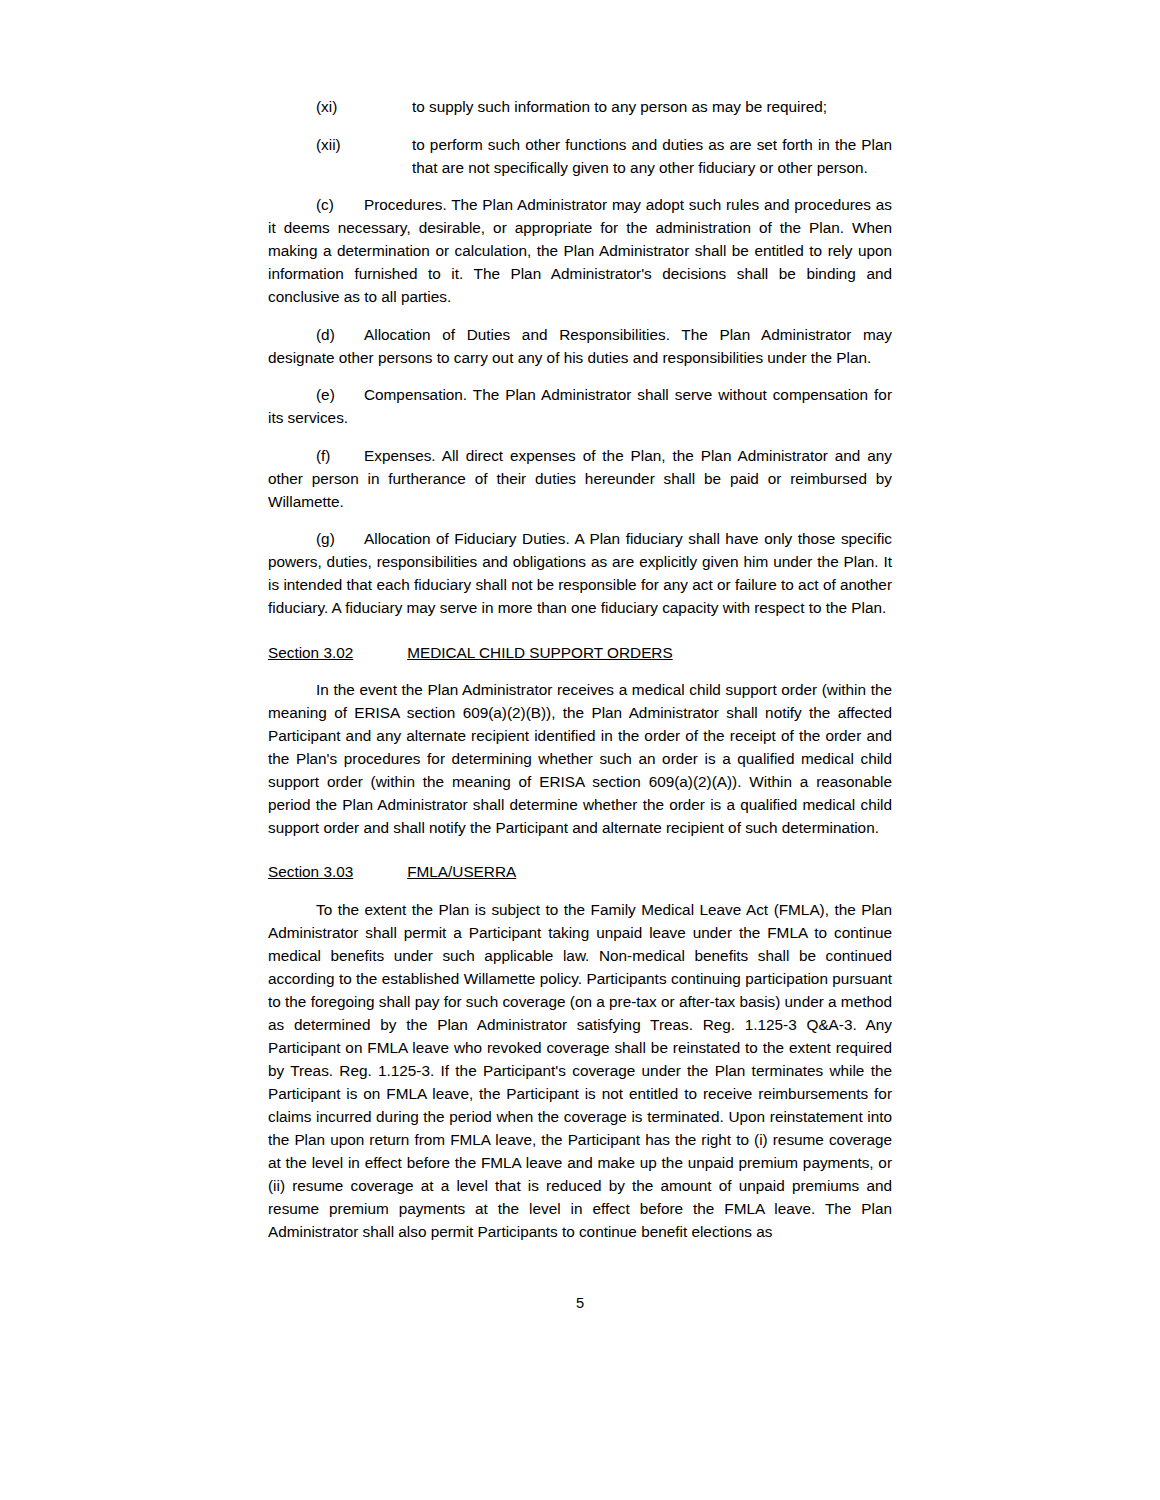(xi) to supply such information to any person as may be required;
(xii) to perform such other functions and duties as are set forth in the Plan that are not specifically given to any other fiduciary or other person.
(c) Procedures. The Plan Administrator may adopt such rules and procedures as it deems necessary, desirable, or appropriate for the administration of the Plan. When making a determination or calculation, the Plan Administrator shall be entitled to rely upon information furnished to it. The Plan Administrator's decisions shall be binding and conclusive as to all parties.
(d) Allocation of Duties and Responsibilities. The Plan Administrator may designate other persons to carry out any of his duties and responsibilities under the Plan.
(e) Compensation. The Plan Administrator shall serve without compensation for its services.
(f) Expenses. All direct expenses of the Plan, the Plan Administrator and any other person in furtherance of their duties hereunder shall be paid or reimbursed by Willamette.
(g) Allocation of Fiduciary Duties. A Plan fiduciary shall have only those specific powers, duties, responsibilities and obligations as are explicitly given him under the Plan. It is intended that each fiduciary shall not be responsible for any act or failure to act of another fiduciary. A fiduciary may serve in more than one fiduciary capacity with respect to the Plan.
Section 3.02 MEDICAL CHILD SUPPORT ORDERS
In the event the Plan Administrator receives a medical child support order (within the meaning of ERISA section 609(a)(2)(B)), the Plan Administrator shall notify the affected Participant and any alternate recipient identified in the order of the receipt of the order and the Plan's procedures for determining whether such an order is a qualified medical child support order (within the meaning of ERISA section 609(a)(2)(A)). Within a reasonable period the Plan Administrator shall determine whether the order is a qualified medical child support order and shall notify the Participant and alternate recipient of such determination.
Section 3.03 FMLA/USERRA
To the extent the Plan is subject to the Family Medical Leave Act (FMLA), the Plan Administrator shall permit a Participant taking unpaid leave under the FMLA to continue medical benefits under such applicable law. Non-medical benefits shall be continued according to the established Willamette policy. Participants continuing participation pursuant to the foregoing shall pay for such coverage (on a pre-tax or after-tax basis) under a method as determined by the Plan Administrator satisfying Treas. Reg. 1.125-3 Q&A-3. Any Participant on FMLA leave who revoked coverage shall be reinstated to the extent required by Treas. Reg. 1.125-3. If the Participant's coverage under the Plan terminates while the Participant is on FMLA leave, the Participant is not entitled to receive reimbursements for claims incurred during the period when the coverage is terminated. Upon reinstatement into the Plan upon return from FMLA leave, the Participant has the right to (i) resume coverage at the level in effect before the FMLA leave and make up the unpaid premium payments, or (ii) resume coverage at a level that is reduced by the amount of unpaid premiums and resume premium payments at the level in effect before the FMLA leave. The Plan Administrator shall also permit Participants to continue benefit elections as
5